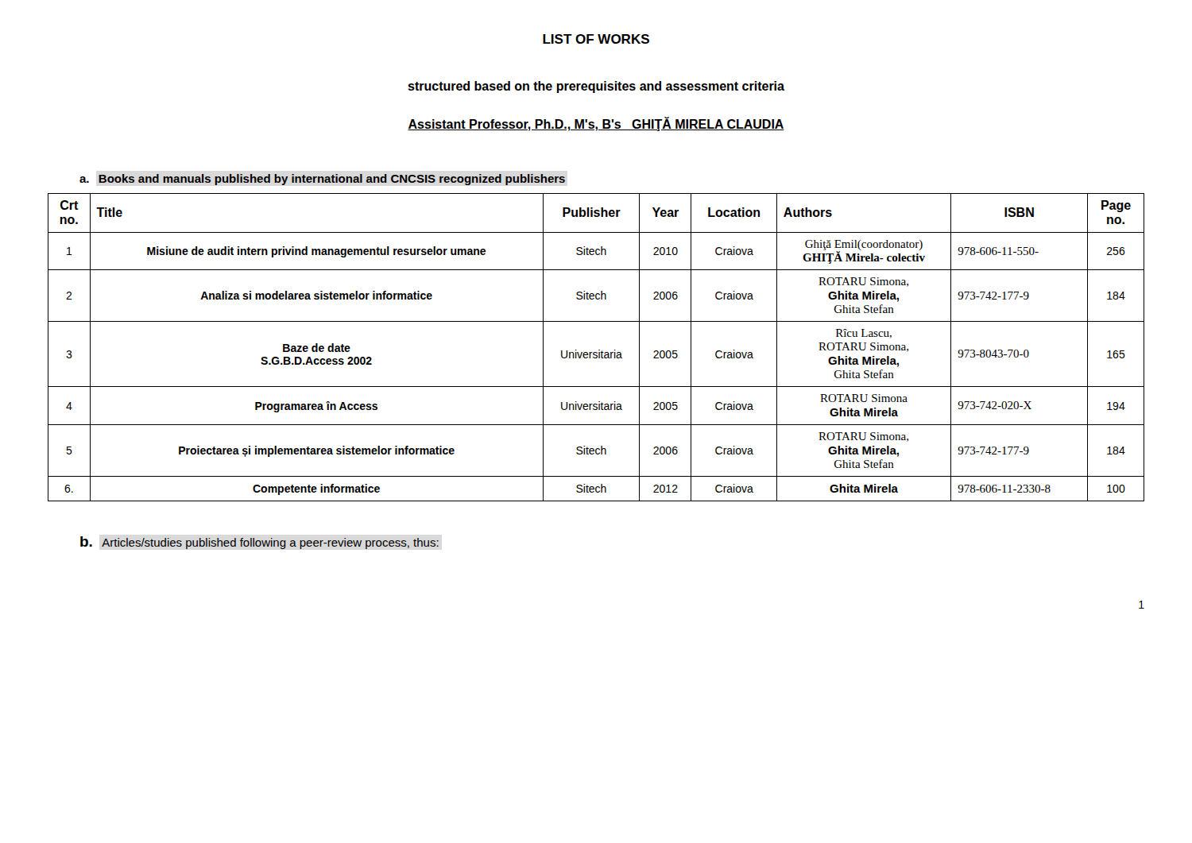LIST OF WORKS
structured based on the prerequisites and assessment criteria
Assistant Professor, Ph.D., M's, B's GHIŢĂ MIRELA CLAUDIA
a. Books and manuals published by international and CNCSIS recognized publishers
| Crt no. | Title | Publisher | Year | Location | Authors | ISBN | Page no. |
| --- | --- | --- | --- | --- | --- | --- | --- |
| 1 | Misiune de audit intern privind managementul resurselor umane | Sitech | 2010 | Craiova | Ghiţă Emil(coordonator) GHIŢĂ Mirela- colectiv | 978-606-11-550- | 256 |
| 2 | Analiza si modelarea sistemelor informatice | Sitech | 2006 | Craiova | ROTARU Simona, Ghita Mirela, Ghita Stefan | 973-742-177-9 | 184 |
| 3 | Baze de date S.G.B.D.Access 2002 | Universitaria | 2005 | Craiova | Rîcu Lascu, ROTARU Simona, Ghita Mirela, Ghita Stefan | 973-8043-70-0 | 165 |
| 4 | Programarea în Access | Universitaria | 2005 | Craiova | ROTARU Simona Ghita Mirela | 973-742-020-X | 194 |
| 5 | Proiectarea și implementarea sistemelor informatice | Sitech | 2006 | Craiova | ROTARU Simona, Ghita Mirela, Ghita Stefan | 973-742-177-9 | 184 |
| 6. | Competente informatice | Sitech | 2012 | Craiova | Ghita Mirela | 978-606-11-2330-8 | 100 |
b. Articles/studies published following a peer-review process, thus:
1